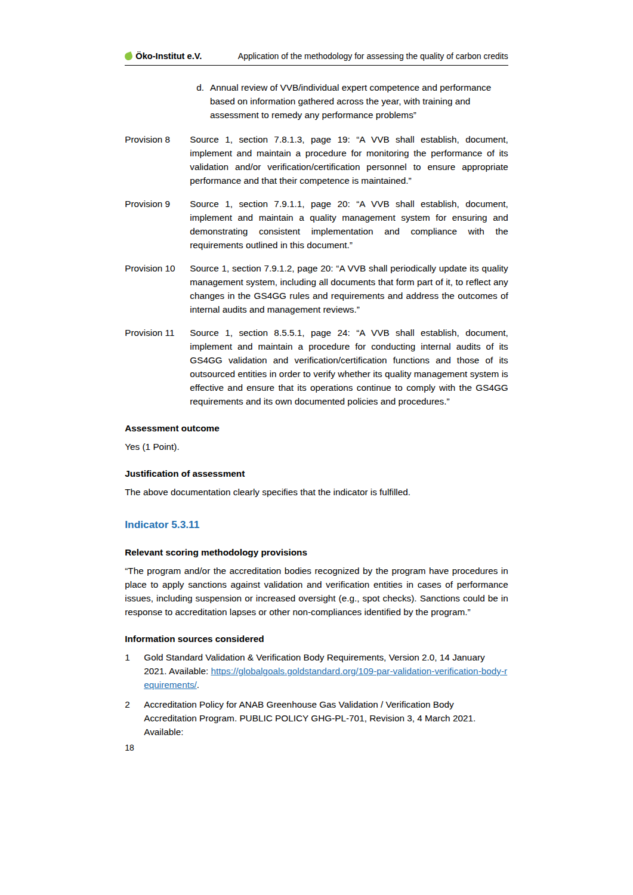Öko-Institut e.V.
Application of the methodology for assessing the quality of carbon credits
d. Annual review of VVB/individual expert competence and performance based on information gathered across the year, with training and assessment to remedy any performance problems”
Provision 8
Source 1, section 7.8.1.3, page 19: “A VVB shall establish, document, implement and maintain a procedure for monitoring the performance of its validation and/or verification/certification personnel to ensure appropriate performance and that their competence is maintained.”
Provision 9
Source 1, section 7.9.1.1, page 20: “A VVB shall establish, document, implement and maintain a quality management system for ensuring and demonstrating consistent implementation and compliance with the requirements outlined in this document.”
Provision 10
Source 1, section 7.9.1.2, page 20: “A VVB shall periodically update its quality management system, including all documents that form part of it, to reflect any changes in the GS4GG rules and requirements and address the outcomes of internal audits and management reviews.”
Provision 11
Source 1, section 8.5.5.1, page 24: “A VVB shall establish, document, implement and maintain a procedure for conducting internal audits of its GS4GG validation and verification/certification functions and those of its outsourced entities in order to verify whether its quality management system is effective and ensure that its operations continue to comply with the GS4GG requirements and its own documented policies and procedures.”
Assessment outcome
Yes (1 Point).
Justification of assessment
The above documentation clearly specifies that the indicator is fulfilled.
Indicator 5.3.11
Relevant scoring methodology provisions
“The program and/or the accreditation bodies recognized by the program have procedures in place to apply sanctions against validation and verification entities in cases of performance issues, including suspension or increased oversight (e.g., spot checks). Sanctions could be in response to accreditation lapses or other non-compliances identified by the program.”
Information sources considered
Gold Standard Validation & Verification Body Requirements, Version 2.0, 14 January 2021. Available: https://globalgoals.goldstandard.org/109-par-validation-verification-body-requirements/.
Accreditation Policy for ANAB Greenhouse Gas Validation / Verification Body Accreditation Program. PUBLIC POLICY GHG-PL-701, Revision 3, 4 March 2021. Available:
18